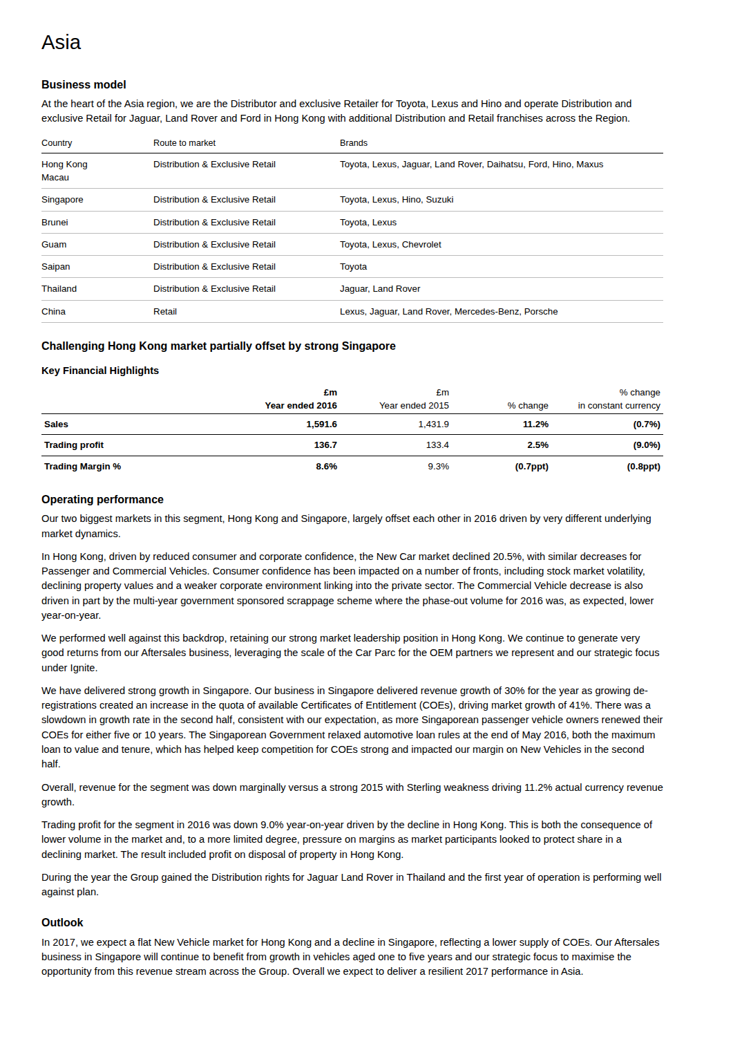Asia
Business model
At the heart of the Asia region, we are the Distributor and exclusive Retailer for Toyota, Lexus and Hino and operate Distribution and exclusive Retail for Jaguar, Land Rover and Ford in Hong Kong with additional Distribution and Retail franchises across the Region.
| Country | Route to market | Brands |
| --- | --- | --- |
| Hong Kong | Distribution & Exclusive Retail | Toyota, Lexus, Jaguar, Land Rover, Daihatsu, Ford, Hino, Maxus |
| Macau | | |
| Singapore | Distribution & Exclusive Retail | Toyota, Lexus, Hino, Suzuki |
| Brunei | Distribution & Exclusive Retail | Toyota, Lexus |
| Guam | Distribution & Exclusive Retail | Toyota, Lexus, Chevrolet |
| Saipan | Distribution & Exclusive Retail | Toyota |
| Thailand | Distribution & Exclusive Retail | Jaguar, Land Rover |
| China | Retail | Lexus, Jaguar, Land Rover, Mercedes-Benz, Porsche |
Challenging Hong Kong market partially offset by strong Singapore
Key Financial Highlights
| | £m Year ended 2016 | £m Year ended 2015 | % change | % change in constant currency |
| --- | --- | --- | --- | --- |
| Sales | 1,591.6 | 1,431.9 | 11.2% | (0.7%) |
| Trading profit | 136.7 | 133.4 | 2.5% | (9.0%) |
| Trading Margin % | 8.6% | 9.3% | (0.7ppt) | (0.8ppt) |
Operating performance
Our two biggest markets in this segment, Hong Kong and Singapore, largely offset each other in 2016 driven by very different underlying market dynamics.
In Hong Kong, driven by reduced consumer and corporate confidence, the New Car market declined 20.5%, with similar decreases for Passenger and Commercial Vehicles. Consumer confidence has been impacted on a number of fronts, including stock market volatility, declining property values and a weaker corporate environment linking into the private sector. The Commercial Vehicle decrease is also driven in part by the multi-year government sponsored scrappage scheme where the phase-out volume for 2016 was, as expected, lower year-on-year.
We performed well against this backdrop, retaining our strong market leadership position in Hong Kong. We continue to generate very good returns from our Aftersales business, leveraging the scale of the Car Parc for the OEM partners we represent and our strategic focus under Ignite.
We have delivered strong growth in Singapore. Our business in Singapore delivered revenue growth of 30% for the year as growing de-registrations created an increase in the quota of available Certificates of Entitlement (COEs), driving market growth of 41%. There was a slowdown in growth rate in the second half, consistent with our expectation, as more Singaporean passenger vehicle owners renewed their COEs for either five or 10 years. The Singaporean Government relaxed automotive loan rules at the end of May 2016, both the maximum loan to value and tenure, which has helped keep competition for COEs strong and impacted our margin on New Vehicles in the second half.
Overall, revenue for the segment was down marginally versus a strong 2015 with Sterling weakness driving 11.2% actual currency revenue growth.
Trading profit for the segment in 2016 was down 9.0% year-on-year driven by the decline in Hong Kong. This is both the consequence of lower volume in the market and, to a more limited degree, pressure on margins as market participants looked to protect share in a declining market. The result included profit on disposal of property in Hong Kong.
During the year the Group gained the Distribution rights for Jaguar Land Rover in Thailand and the first year of operation is performing well against plan.
Outlook
In 2017, we expect a flat New Vehicle market for Hong Kong and a decline in Singapore, reflecting a lower supply of COEs. Our Aftersales business in Singapore will continue to benefit from growth in vehicles aged one to five years and our strategic focus to maximise the opportunity from this revenue stream across the Group. Overall we expect to deliver a resilient 2017 performance in Asia.